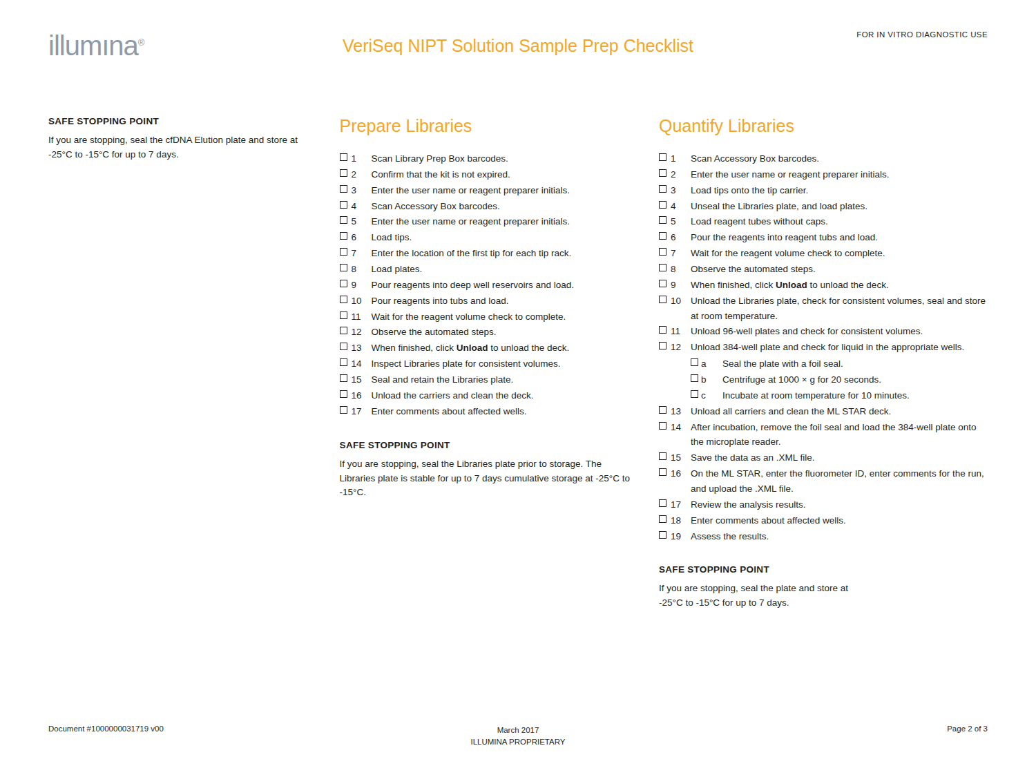illumına®
VeriSeq NIPT Solution Sample Prep Checklist
FOR IN VITRO DIAGNOSTIC USE
SAFE STOPPING POINT
If you are stopping, seal the cfDNA Elution plate and store at -25°C to -15°C for up to 7 days.
Prepare Libraries
1 Scan Library Prep Box barcodes.
2 Confirm that the kit is not expired.
3 Enter the user name or reagent preparer initials.
4 Scan Accessory Box barcodes.
5 Enter the user name or reagent preparer initials.
6 Load tips.
7 Enter the location of the first tip for each tip rack.
8 Load plates.
9 Pour reagents into deep well reservoirs and load.
10 Pour reagents into tubs and load.
11 Wait for the reagent volume check to complete.
12 Observe the automated steps.
13 When finished, click Unload to unload the deck.
14 Inspect Libraries plate for consistent volumes.
15 Seal and retain the Libraries plate.
16 Unload the carriers and clean the deck.
17 Enter comments about affected wells.
SAFE STOPPING POINT
If you are stopping, seal the Libraries plate prior to storage. The Libraries plate is stable for up to 7 days cumulative storage at -25°C to -15°C.
Quantify Libraries
1 Scan Accessory Box barcodes.
2 Enter the user name or reagent preparer initials.
3 Load tips onto the tip carrier.
4 Unseal the Libraries plate, and load plates.
5 Load reagent tubes without caps.
6 Pour the reagents into reagent tubs and load.
7 Wait for the reagent volume check to complete.
8 Observe the automated steps.
9 When finished, click Unload to unload the deck.
10 Unload the Libraries plate, check for consistent volumes, seal and store at room temperature.
11 Unload 96-well plates and check for consistent volumes.
12 Unload 384-well plate and check for liquid in the appropriate wells.
a Seal the plate with a foil seal.
b Centrifuge at 1000 × g for 20 seconds.
c Incubate at room temperature for 10 minutes.
13 Unload all carriers and clean the ML STAR deck.
14 After incubation, remove the foil seal and load the 384-well plate onto the microplate reader.
15 Save the data as an .XML file.
16 On the ML STAR, enter the fluorometer ID, enter comments for the run, and upload the .XML file.
17 Review the analysis results.
18 Enter comments about affected wells.
19 Assess the results.
SAFE STOPPING POINT
If you are stopping, seal the plate and store at
-25°C to -15°C for up to 7 days.
Document #1000000031719 v00
March 2017
ILLUMINA PROPRIETARY
Page 2 of 3